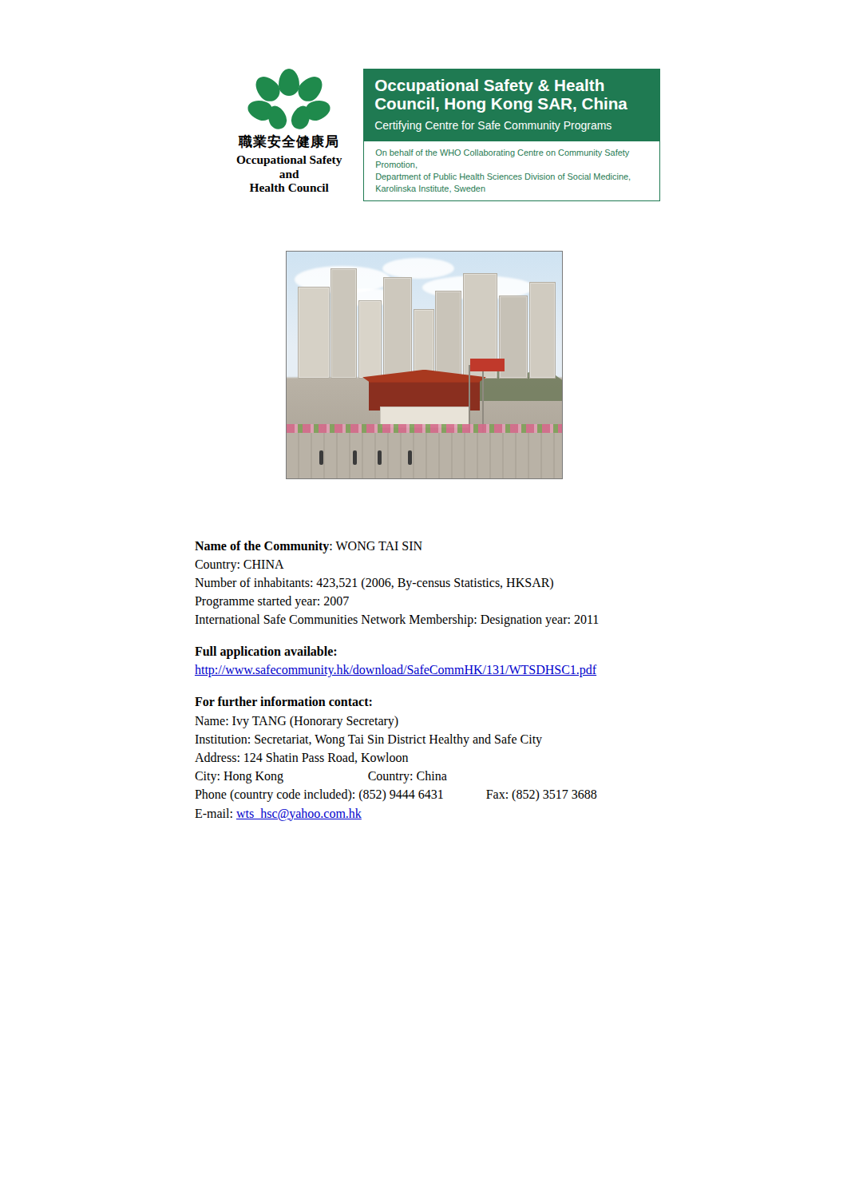職業安全健康局
Occupational Safety and
Health Council
Occupational Safety & Health Council, Hong Kong SAR, China
Certifying Centre for Safe Community Programs
On behalf of the WHO Collaborating Centre on Community Safety Promotion,
Department of Public Health Sciences Division of Social Medicine, Karolinska Institute, Sweden
Name of the Community: WONG TAI SIN
Country: CHINA
Number of inhabitants: 423,521 (2006, By-census Statistics, HKSAR)
Programme started year: 2007
International Safe Communities Network Membership: Designation year: 2011
Full application available:
http://www.safecommunity.hk/download/SafeCommHK/131/WTSDHSC1.pdf
For further information contact:
Name: Ivy TANG (Honorary Secretary)
Institution: Secretariat, Wong Tai Sin District Healthy and Safe City
Address: 124 Shatin Pass Road, Kowloon
City: Hong Kong Country: China
Phone (country code included): (852) 9444 6431 Fax: (852) 3517 3688
E-mail: wts_hsc@yahoo.com.hk